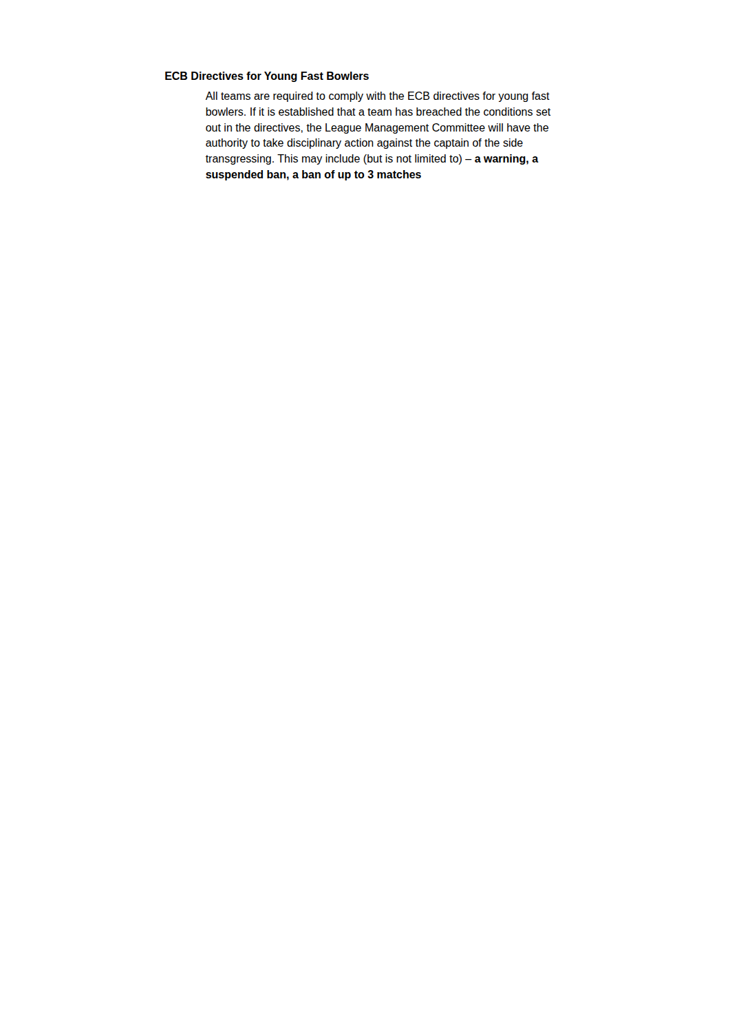ECB Directives for Young Fast Bowlers
All teams are required to comply with the ECB directives for young fast bowlers. If it is established that a team has breached the conditions set out in the directives, the League Management Committee will have the authority to take disciplinary action against the captain of the side transgressing. This may include (but is not limited to) – a warning, a suspended ban, a ban of up to 3 matches